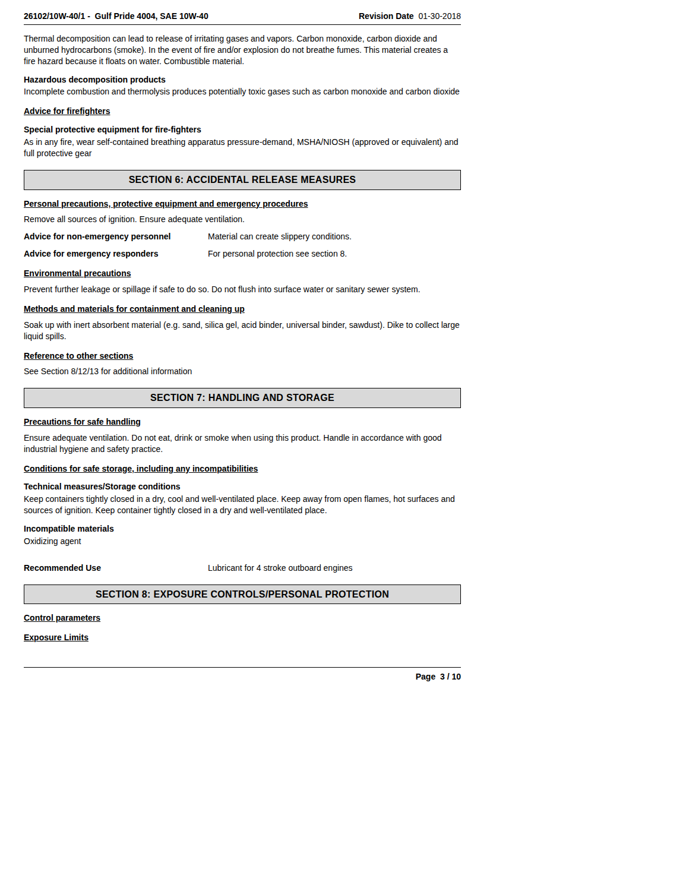26102/10W-40/1 - Gulf Pride 4004, SAE 10W-40
Revision Date 01-30-2018
Thermal decomposition can lead to release of irritating gases and vapors. Carbon monoxide, carbon dioxide and unburned hydrocarbons (smoke). In the event of fire and/or explosion do not breathe fumes. This material creates a fire hazard because it floats on water. Combustible material.
Hazardous decomposition products
Incomplete combustion and thermolysis produces potentially toxic gases such as carbon monoxide and carbon dioxide
Advice for firefighters
Special protective equipment for fire-fighters
As in any fire, wear self-contained breathing apparatus pressure-demand, MSHA/NIOSH (approved or equivalent) and full protective gear
SECTION 6: ACCIDENTAL RELEASE MEASURES
Personal precautions, protective equipment and emergency procedures
Remove all sources of ignition. Ensure adequate ventilation.
Advice for non-emergency personnel
Material can create slippery conditions.
Advice for emergency responders
For personal protection see section 8.
Environmental precautions
Prevent further leakage or spillage if safe to do so. Do not flush into surface water or sanitary sewer system.
Methods and materials for containment and cleaning up
Soak up with inert absorbent material (e.g. sand, silica gel, acid binder, universal binder, sawdust). Dike to collect large liquid spills.
Reference to other sections
See Section 8/12/13 for additional information
SECTION 7: HANDLING AND STORAGE
Precautions for safe handling
Ensure adequate ventilation. Do not eat, drink or smoke when using this product. Handle in accordance with good industrial hygiene and safety practice.
Conditions for safe storage, including any incompatibilities
Technical measures/Storage conditions
Keep containers tightly closed in a dry, cool and well-ventilated place. Keep away from open flames, hot surfaces and sources of ignition. Keep container tightly closed in a dry and well-ventilated place.
Incompatible materials
Oxidizing agent
Recommended Use
Lubricant for 4 stroke outboard engines
SECTION 8: EXPOSURE CONTROLS/PERSONAL PROTECTION
Control parameters
Exposure Limits
Page 3 / 10